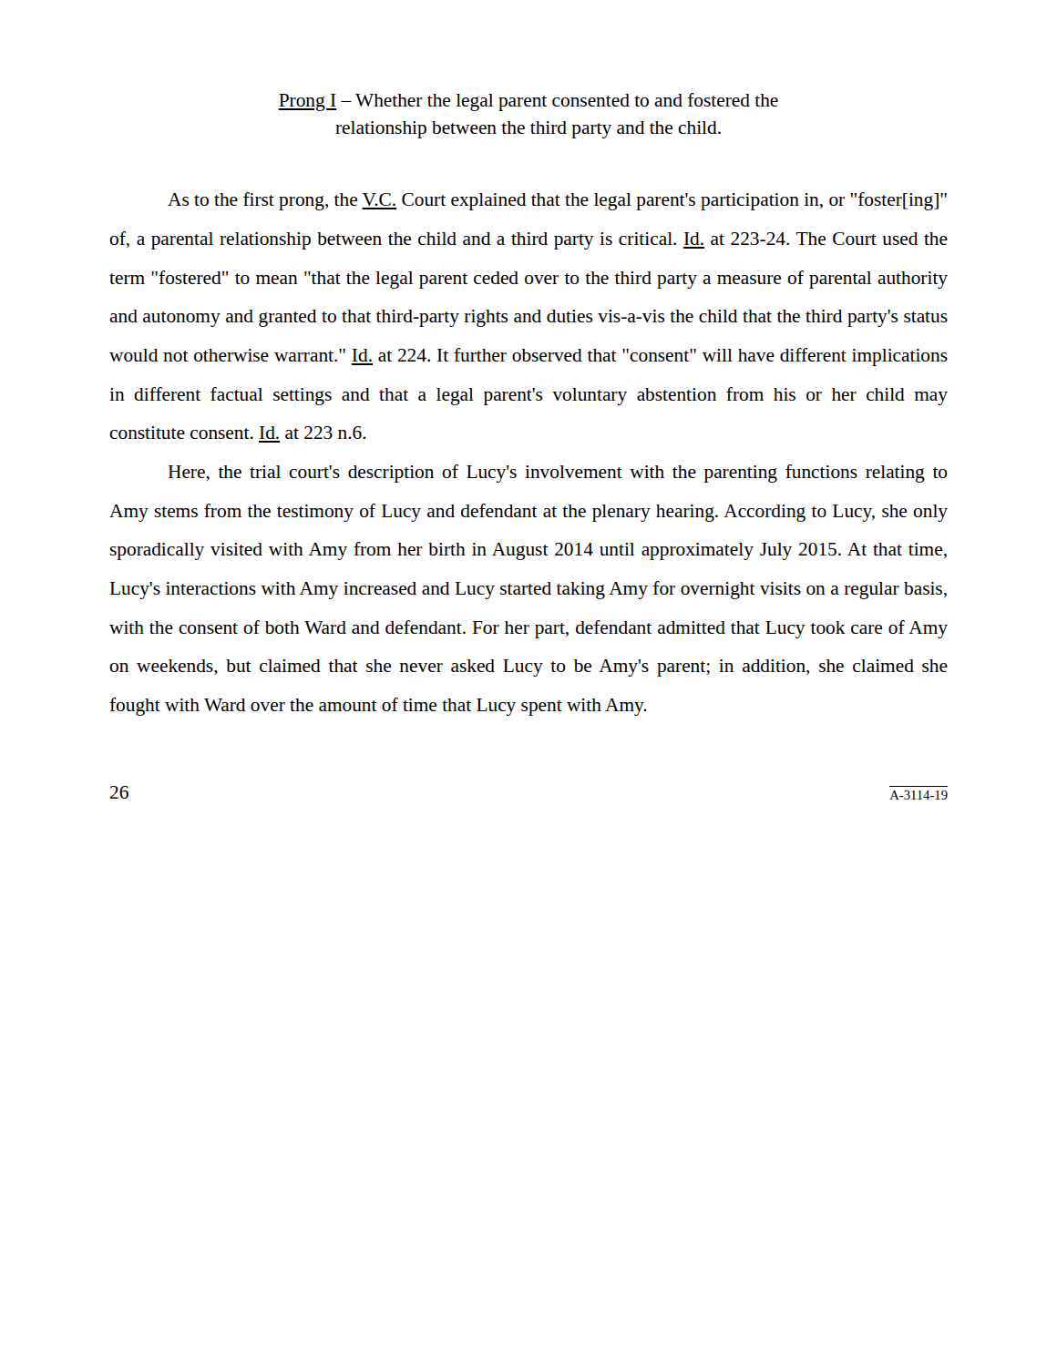Prong I – Whether the legal parent consented to and fostered the relationship between the third party and the child.
As to the first prong, the V.C. Court explained that the legal parent's participation in, or "foster[ing]" of, a parental relationship between the child and a third party is critical. Id. at 223-24. The Court used the term "fostered" to mean "that the legal parent ceded over to the third party a measure of parental authority and autonomy and granted to that third-party rights and duties vis-a-vis the child that the third party's status would not otherwise warrant." Id. at 224. It further observed that "consent" will have different implications in different factual settings and that a legal parent's voluntary abstention from his or her child may constitute consent. Id. at 223 n.6.
Here, the trial court's description of Lucy's involvement with the parenting functions relating to Amy stems from the testimony of Lucy and defendant at the plenary hearing. According to Lucy, she only sporadically visited with Amy from her birth in August 2014 until approximately July 2015. At that time, Lucy's interactions with Amy increased and Lucy started taking Amy for overnight visits on a regular basis, with the consent of both Ward and defendant. For her part, defendant admitted that Lucy took care of Amy on weekends, but claimed that she never asked Lucy to be Amy's parent; in addition, she claimed she fought with Ward over the amount of time that Lucy spent with Amy.
26 A-3114-19